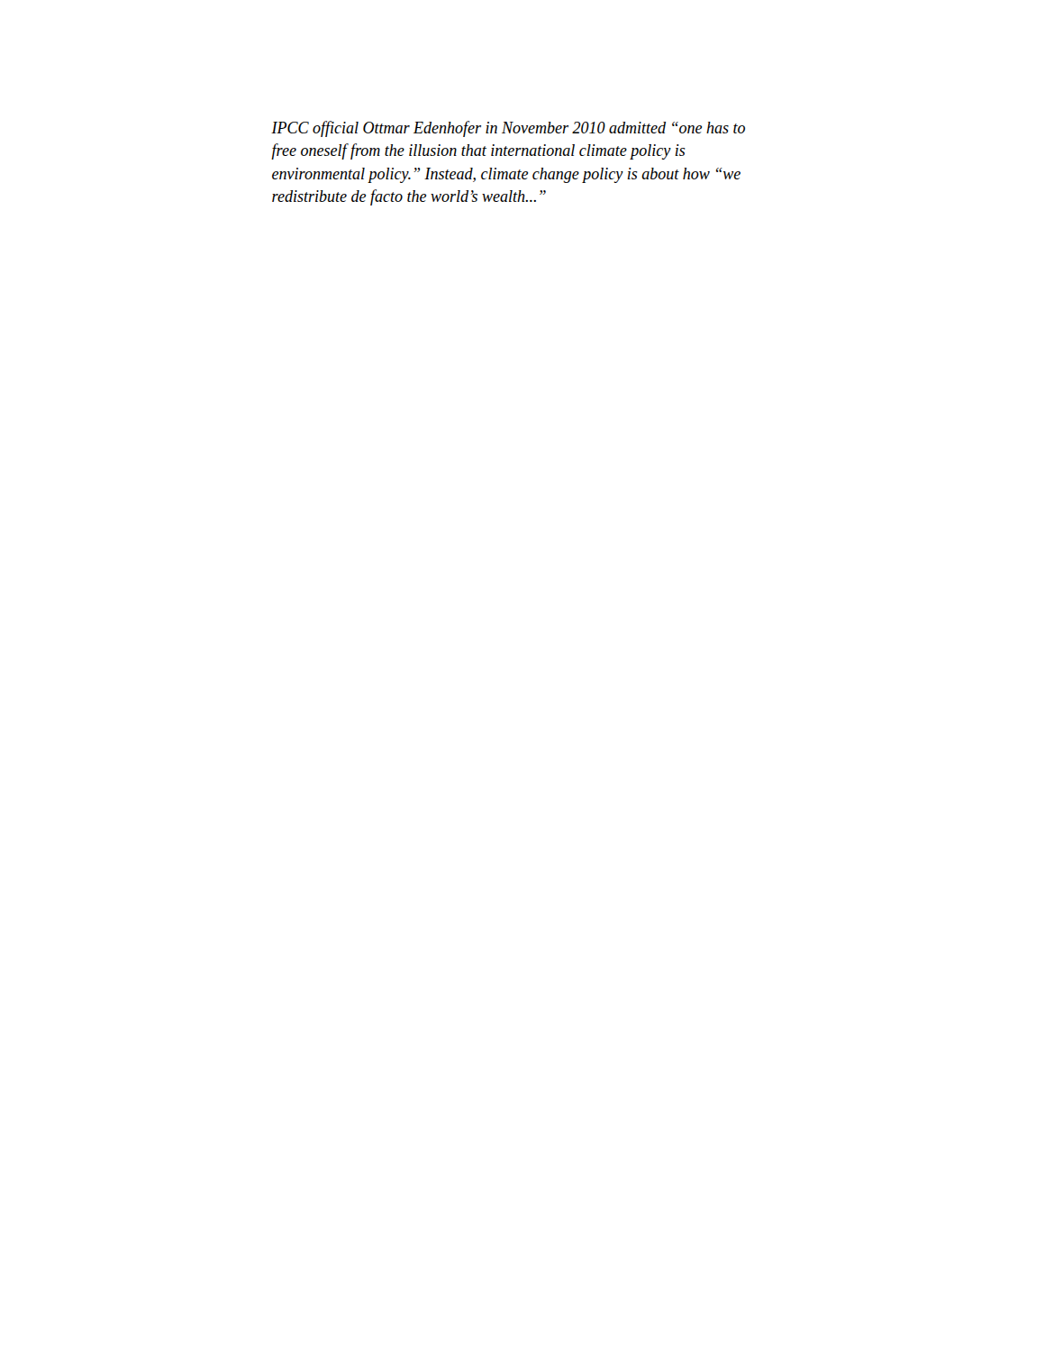IPCC official Ottmar Edenhofer in November 2010 admitted “one has to free oneself from the illusion that international climate policy is environmental policy.” Instead, climate change policy is about how “we redistribute de facto the world’s wealth...”